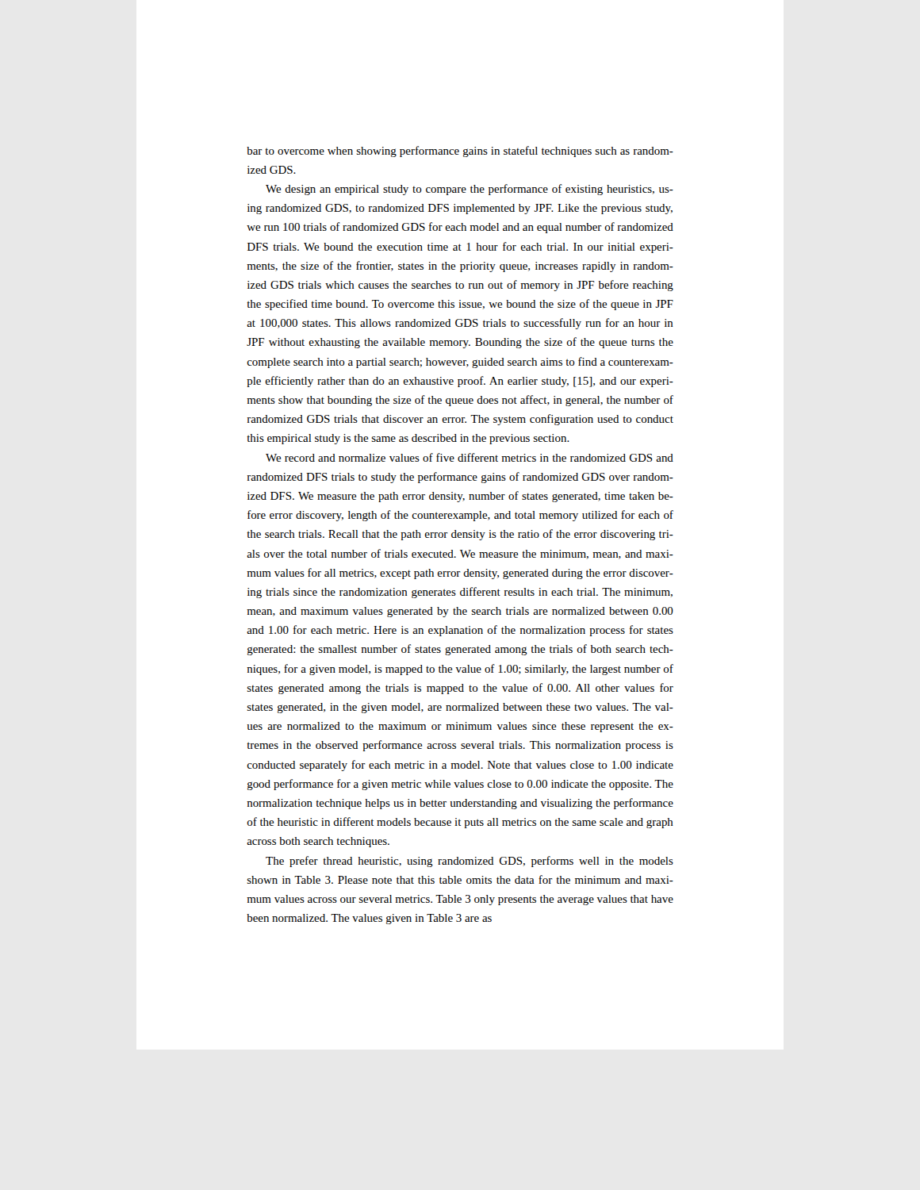bar to overcome when showing performance gains in stateful techniques such as randomized GDS.
We design an empirical study to compare the performance of existing heuristics, using randomized GDS, to randomized DFS implemented by JPF. Like the previous study, we run 100 trials of randomized GDS for each model and an equal number of randomized DFS trials. We bound the execution time at 1 hour for each trial. In our initial experiments, the size of the frontier, states in the priority queue, increases rapidly in randomized GDS trials which causes the searches to run out of memory in JPF before reaching the specified time bound. To overcome this issue, we bound the size of the queue in JPF at 100,000 states. This allows randomized GDS trials to successfully run for an hour in JPF without exhausting the available memory. Bounding the size of the queue turns the complete search into a partial search; however, guided search aims to find a counterexample efficiently rather than do an exhaustive proof. An earlier study, [15], and our experiments show that bounding the size of the queue does not affect, in general, the number of randomized GDS trials that discover an error. The system configuration used to conduct this empirical study is the same as described in the previous section.
We record and normalize values of five different metrics in the randomized GDS and randomized DFS trials to study the performance gains of randomized GDS over randomized DFS. We measure the path error density, number of states generated, time taken before error discovery, length of the counterexample, and total memory utilized for each of the search trials. Recall that the path error density is the ratio of the error discovering trials over the total number of trials executed. We measure the minimum, mean, and maximum values for all metrics, except path error density, generated during the error discovering trials since the randomization generates different results in each trial. The minimum, mean, and maximum values generated by the search trials are normalized between 0.00 and 1.00 for each metric. Here is an explanation of the normalization process for states generated: the smallest number of states generated among the trials of both search techniques, for a given model, is mapped to the value of 1.00; similarly, the largest number of states generated among the trials is mapped to the value of 0.00. All other values for states generated, in the given model, are normalized between these two values. The values are normalized to the maximum or minimum values since these represent the extremes in the observed performance across several trials. This normalization process is conducted separately for each metric in a model. Note that values close to 1.00 indicate good performance for a given metric while values close to 0.00 indicate the opposite. The normalization technique helps us in better understanding and visualizing the performance of the heuristic in different models because it puts all metrics on the same scale and graph across both search techniques.
The prefer thread heuristic, using randomized GDS, performs well in the models shown in Table 3. Please note that this table omits the data for the minimum and maximum values across our several metrics. Table 3 only presents the average values that have been normalized. The values given in Table 3 are as